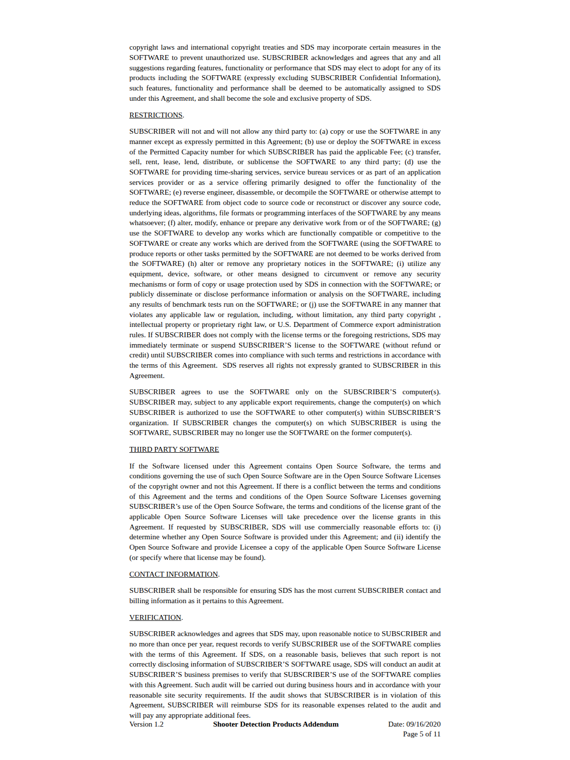copyright laws and international copyright treaties and SDS may incorporate certain measures in the SOFTWARE to prevent unauthorized use. SUBSCRIBER acknowledges and agrees that any and all suggestions regarding features, functionality or performance that SDS may elect to adopt for any of its products including the SOFTWARE (expressly excluding SUBSCRIBER Confidential Information), such features, functionality and performance shall be deemed to be automatically assigned to SDS under this Agreement, and shall become the sole and exclusive property of SDS.
RESTRICTIONS.
SUBSCRIBER will not and will not allow any third party to: (a) copy or use the SOFTWARE in any manner except as expressly permitted in this Agreement; (b) use or deploy the SOFTWARE in excess of the Permitted Capacity number for which SUBSCRIBER has paid the applicable Fee; (c) transfer, sell, rent, lease, lend, distribute, or sublicense the SOFTWARE to any third party; (d) use the SOFTWARE for providing time-sharing services, service bureau services or as part of an application services provider or as a service offering primarily designed to offer the functionality of the SOFTWARE; (e) reverse engineer, disassemble, or decompile the SOFTWARE or otherwise attempt to reduce the SOFTWARE from object code to source code or reconstruct or discover any source code, underlying ideas, algorithms, file formats or programming interfaces of the SOFTWARE by any means whatsoever; (f) alter, modify, enhance or prepare any derivative work from or of the SOFTWARE; (g) use the SOFTWARE to develop any works which are functionally compatible or competitive to the SOFTWARE or create any works which are derived from the SOFTWARE (using the SOFTWARE to produce reports or other tasks permitted by the SOFTWARE are not deemed to be works derived from the SOFTWARE) (h) alter or remove any proprietary notices in the SOFTWARE; (i) utilize any equipment, device, software, or other means designed to circumvent or remove any security mechanisms or form of copy or usage protection used by SDS in connection with the SOFTWARE; or publicly disseminate or disclose performance information or analysis on the SOFTWARE, including any results of benchmark tests run on the SOFTWARE; or (j) use the SOFTWARE in any manner that violates any applicable law or regulation, including, without limitation, any third party copyright , intellectual property or proprietary right law, or U.S. Department of Commerce export administration rules. If SUBSCRIBER does not comply with the license terms or the foregoing restrictions, SDS may immediately terminate or suspend SUBSCRIBER’S license to the SOFTWARE (without refund or credit) until SUBSCRIBER comes into compliance with such terms and restrictions in accordance with the terms of this Agreement. SDS reserves all rights not expressly granted to SUBSCRIBER in this Agreement.
SUBSCRIBER agrees to use the SOFTWARE only on the SUBSCRIBER’S computer(s). SUBSCRIBER may, subject to any applicable export requirements, change the computer(s) on which SUBSCRIBER is authorized to use the SOFTWARE to other computer(s) within SUBSCRIBER’S organization. If SUBSCRIBER changes the computer(s) on which SUBSCRIBER is using the SOFTWARE, SUBSCRIBER may no longer use the SOFTWARE on the former computer(s).
THIRD PARTY SOFTWARE
If the Software licensed under this Agreement contains Open Source Software, the terms and conditions governing the use of such Open Source Software are in the Open Source Software Licenses of the copyright owner and not this Agreement. If there is a conflict between the terms and conditions of this Agreement and the terms and conditions of the Open Source Software Licenses governing SUBSCRIBER’s use of the Open Source Software, the terms and conditions of the license grant of the applicable Open Source Software Licenses will take precedence over the license grants in this Agreement. If requested by SUBSCRIBER, SDS will use commercially reasonable efforts to: (i) determine whether any Open Source Software is provided under this Agreement; and (ii) identify the Open Source Software and provide Licensee a copy of the applicable Open Source Software License (or specify where that license may be found).
CONTACT INFORMATION.
SUBSCRIBER shall be responsible for ensuring SDS has the most current SUBSCRIBER contact and billing information as it pertains to this Agreement.
VERIFICATION.
SUBSCRIBER acknowledges and agrees that SDS may, upon reasonable notice to SUBSCRIBER and no more than once per year, request records to verify SUBSCRIBER use of the SOFTWARE complies with the terms of this Agreement. If SDS, on a reasonable basis, believes that such report is not correctly disclosing information of SUBSCRIBER’S SOFTWARE usage, SDS will conduct an audit at SUBSCRIBER’S business premises to verify that SUBSCRIBER’S use of the SOFTWARE complies with this Agreement. Such audit will be carried out during business hours and in accordance with your reasonable site security requirements. If the audit shows that SUBSCRIBER is in violation of this Agreement, SUBSCRIBER will reimburse SDS for its reasonable expenses related to the audit and will pay any appropriate additional fees.
Version 1.2
Shooter Detection Products Addendum
Date: 09/16/2020
Page 5 of 11